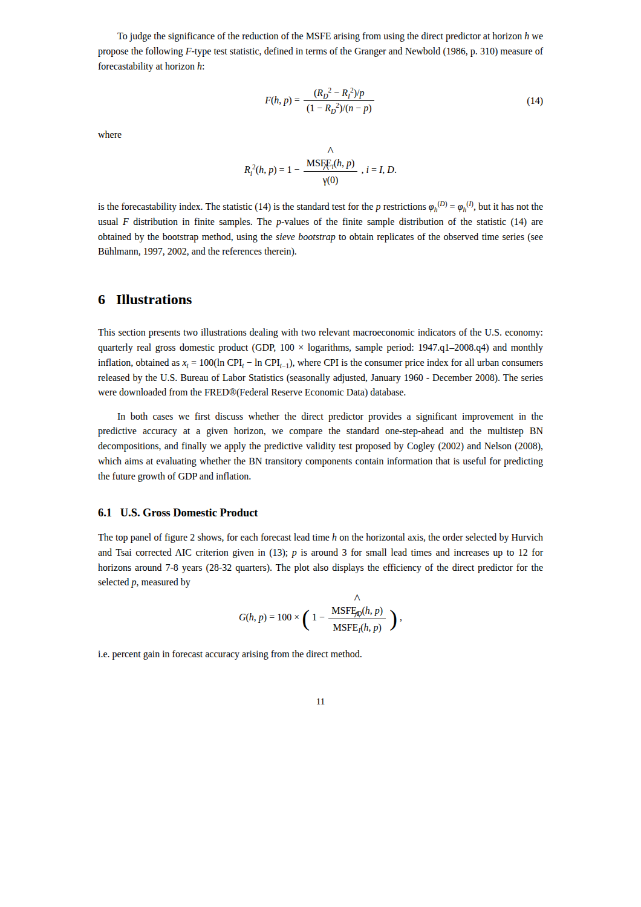To judge the significance of the reduction of the MSFE arising from using the direct predictor at horizon h we propose the following F-type test statistic, defined in terms of the Granger and Newbold (1986, p. 310) measure of forecastability at horizon h:
F(h, p) = (RD2 − RI2)/p (1 − RD2)/(n − p) (14)
where
Ri2(h, p) = 1 − MSFEi(h, p) γ(0) , i = I, D.
is the forecastability index. The statistic (14) is the standard test for the p restrictions φh(D) = φh(I), but it has not the usual F distribution in finite samples. The p-values of the finite sample distribution of the statistic (14) are obtained by the bootstrap method, using the sieve bootstrap to obtain replicates of the observed time series (see Bühlmann, 1997, 2002, and the references therein).
6 Illustrations
This section presents two illustrations dealing with two relevant macroeconomic indicators of the U.S. economy: quarterly real gross domestic product (GDP, 100 × logarithms, sample period: 1947.q1–2008.q4) and monthly inflation, obtained as xt = 100(ln CPIt − ln CPIt−1), where CPI is the consumer price index for all urban consumers released by the U.S. Bureau of Labor Statistics (seasonally adjusted, January 1960 - December 2008). The series were downloaded from the FRED®(Federal Reserve Economic Data) database.
In both cases we first discuss whether the direct predictor provides a significant improvement in the predictive accuracy at a given horizon, we compare the standard one-step-ahead and the multistep BN decompositions, and finally we apply the predictive validity test proposed by Cogley (2002) and Nelson (2008), which aims at evaluating whether the BN transitory components contain information that is useful for predicting the future growth of GDP and inflation.
6.1 U.S. Gross Domestic Product
The top panel of figure 2 shows, for each forecast lead time h on the horizontal axis, the order selected by Hurvich and Tsai corrected AIC criterion given in (13); p is around 3 for small lead times and increases up to 12 for horizons around 7-8 years (28-32 quarters). The plot also displays the efficiency of the direct predictor for the selected p, measured by
G(h, p) = 100 × ( 1 − MSFED(h, p) MSFEI(h, p) ) ,
i.e. percent gain in forecast accuracy arising from the direct method.
11